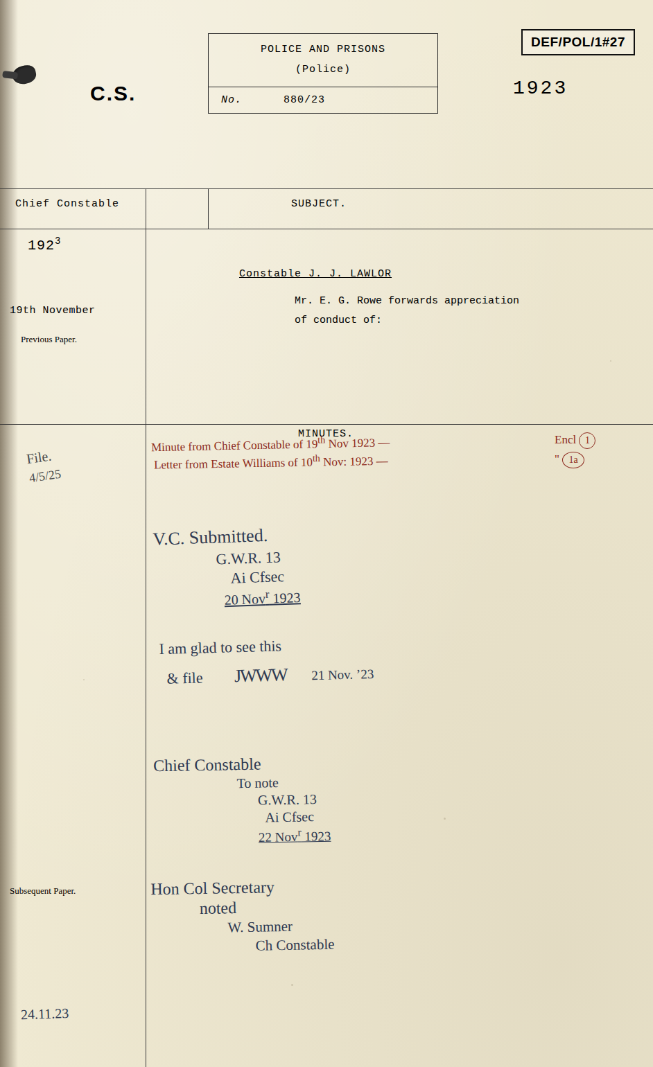DEF/POL/1#27
POLICE AND PRISONS
(Police)
No. 880/23
C.S.
1923
Chief Constable
SUBJECT.
1923
19th November
Previous Paper.
Subsequent Paper.
Constable J. J. LAWLOR
Mr. E. G. Rowe forwards appreciation
of conduct of:
MINUTES.
Minute from Chief Constable of 19th Nov 1923 —
Letter from Estate Williams of 10th Nov: 1923 —
Encl 1
" 1a
File.4/5/25
V.C. Submitted. G.W.R. 13 Ai Cfsec 20 Novr 1923
I am glad to see this & file JWWW 21 Nov. ’23
Chief Constable To note G.W.R. 13 Ai Cfsec 22 Novr 1923
Hon Col Secretary noted W. Sumner Ch Constable
24.11.23